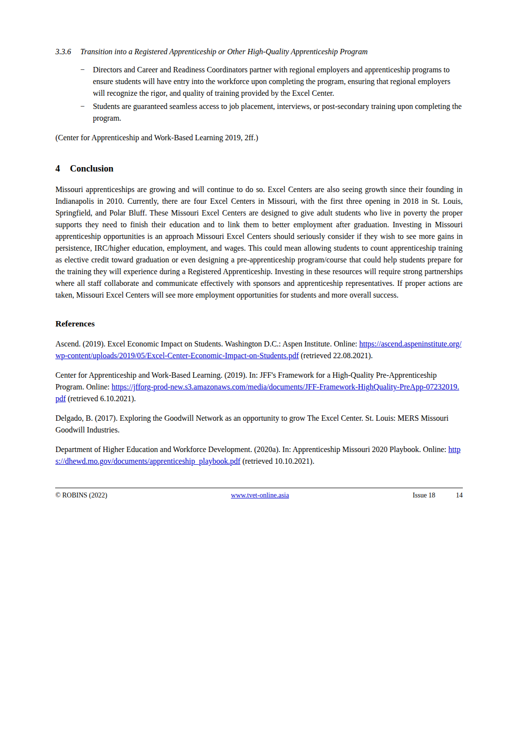3.3.6 Transition into a Registered Apprenticeship or Other High-Quality Apprenticeship Program
Directors and Career and Readiness Coordinators partner with regional employers and apprenticeship programs to ensure students will have entry into the workforce upon completing the program, ensuring that regional employers will recognize the rigor, and quality of training provided by the Excel Center.
Students are guaranteed seamless access to job placement, interviews, or post-secondary training upon completing the program.
(Center for Apprenticeship and Work-Based Learning 2019, 2ff.)
4 Conclusion
Missouri apprenticeships are growing and will continue to do so. Excel Centers are also seeing growth since their founding in Indianapolis in 2010. Currently, there are four Excel Centers in Missouri, with the first three opening in 2018 in St. Louis, Springfield, and Polar Bluff. These Missouri Excel Centers are designed to give adult students who live in poverty the proper supports they need to finish their education and to link them to better employment after graduation. Investing in Missouri apprenticeship opportunities is an approach Missouri Excel Centers should seriously consider if they wish to see more gains in persistence, IRC/higher education, employment, and wages. This could mean allowing students to count apprenticeship training as elective credit toward graduation or even designing a pre-apprenticeship program/course that could help students prepare for the training they will experience during a Registered Apprenticeship. Investing in these resources will require strong partnerships where all staff collaborate and communicate effectively with sponsors and apprenticeship representatives. If proper actions are taken, Missouri Excel Centers will see more employment opportunities for students and more overall success.
References
Ascend. (2019). Excel Economic Impact on Students. Washington D.C.: Aspen Institute. Online: https://ascend.aspeninstitute.org/wp-content/uploads/2019/05/Excel-Center-Economic-Impact-on-Students.pdf (retrieved 22.08.2021).
Center for Apprenticeship and Work-Based Learning. (2019). In: JFF's Framework for a High-Quality Pre-Apprenticeship Program. Online: https://jfforg-prod-new.s3.amazonaws.com/media/documents/JFF-Framework-HighQuality-PreApp-07232019.pdf (retrieved 6.10.2021).
Delgado, B. (2017). Exploring the Goodwill Network as an opportunity to grow The Excel Center. St. Louis: MERS Missouri Goodwill Industries.
Department of Higher Education and Workforce Development. (2020a). In: Apprenticeship Missouri 2020 Playbook. Online: https://dhewd.mo.gov/documents/apprenticeship_playbook.pdf (retrieved 10.10.2021).
© ROBINS (2022) www.tvet-online.asia Issue 18 14